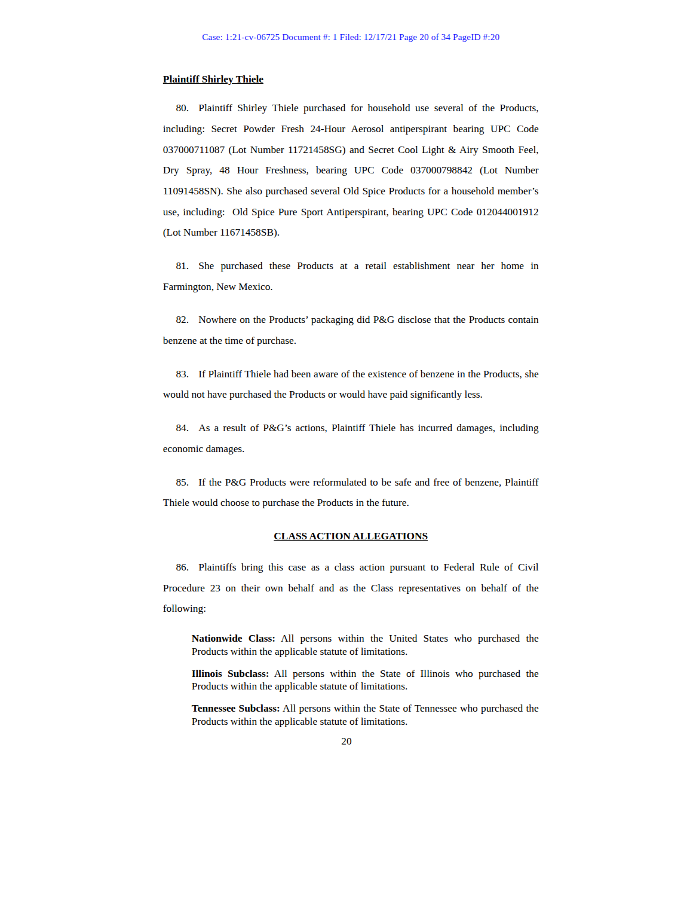Case: 1:21-cv-06725 Document #: 1 Filed: 12/17/21 Page 20 of 34 PageID #:20
Plaintiff Shirley Thiele
80. Plaintiff Shirley Thiele purchased for household use several of the Products, including: Secret Powder Fresh 24-Hour Aerosol antiperspirant bearing UPC Code 037000711087 (Lot Number 11721458SG) and Secret Cool Light & Airy Smooth Feel, Dry Spray, 48 Hour Freshness, bearing UPC Code 037000798842 (Lot Number 11091458SN). She also purchased several Old Spice Products for a household member’s use, including: Old Spice Pure Sport Antiperspirant, bearing UPC Code 012044001912 (Lot Number 11671458SB).
81. She purchased these Products at a retail establishment near her home in Farmington, New Mexico.
82. Nowhere on the Products’ packaging did P&G disclose that the Products contain benzene at the time of purchase.
83. If Plaintiff Thiele had been aware of the existence of benzene in the Products, she would not have purchased the Products or would have paid significantly less.
84. As a result of P&G’s actions, Plaintiff Thiele has incurred damages, including economic damages.
85. If the P&G Products were reformulated to be safe and free of benzene, Plaintiff Thiele would choose to purchase the Products in the future.
CLASS ACTION ALLEGATIONS
86. Plaintiffs bring this case as a class action pursuant to Federal Rule of Civil Procedure 23 on their own behalf and as the Class representatives on behalf of the following:
Nationwide Class: All persons within the United States who purchased the Products within the applicable statute of limitations.
Illinois Subclass: All persons within the State of Illinois who purchased the Products within the applicable statute of limitations.
Tennessee Subclass: All persons within the State of Tennessee who purchased the Products within the applicable statute of limitations.
20